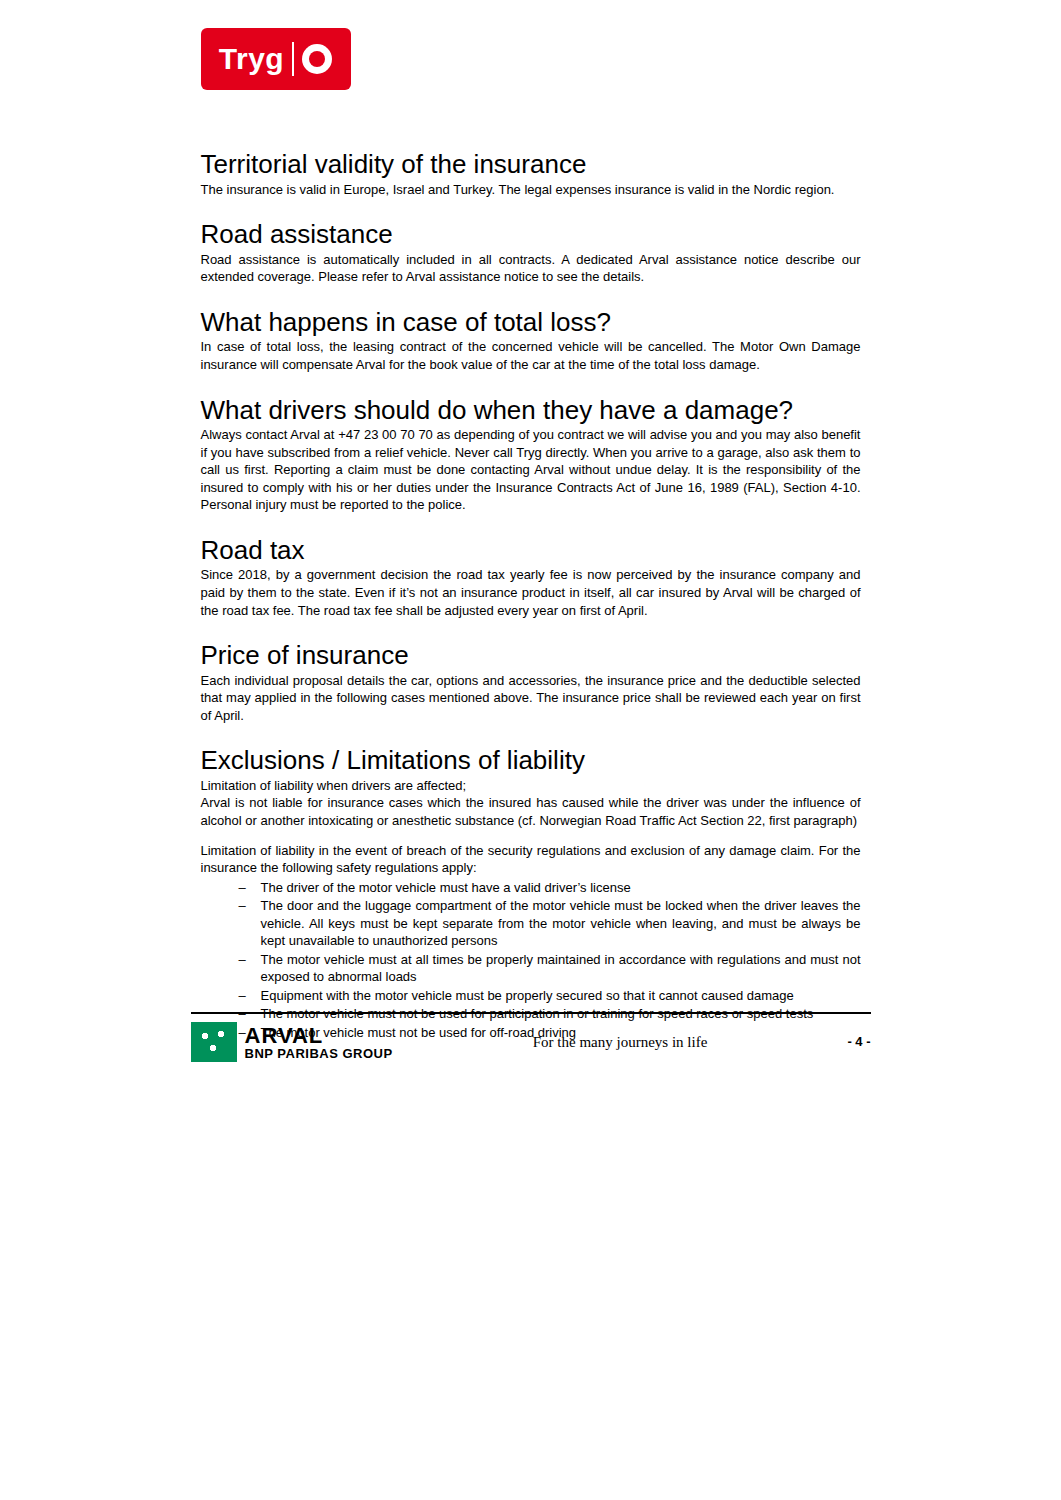Tryg
Territorial validity of the insurance
The insurance is valid in Europe, Israel and Turkey. The legal expenses insurance is valid in the Nordic region.
Road assistance
Road assistance is automatically included in all contracts. A dedicated Arval assistance notice describe our extended coverage. Please refer to Arval assistance notice to see the details.
What happens in case of total loss?
In case of total loss, the leasing contract of the concerned vehicle will be cancelled. The Motor Own Damage insurance will compensate Arval for the book value of the car at the time of the total loss damage.
What drivers should do when they have a damage?
Always contact Arval at +47 23 00 70 70 as depending of you contract we will advise you and you may also benefit if you have subscribed from a relief vehicle. Never call Tryg directly. When you arrive to a garage, also ask them to call us first. Reporting a claim must be done contacting Arval without undue delay. It is the responsibility of the insured to comply with his or her duties under the Insurance Contracts Act of June 16, 1989 (FAL), Section 4-10. Personal injury must be reported to the police.
Road tax
Since 2018, by a government decision the road tax yearly fee is now perceived by the insurance company and paid by them to the state. Even if it’s not an insurance product in itself, all car insured by Arval will be charged of the road tax fee. The road tax fee shall be adjusted every year on first of April.
Price of insurance
Each individual proposal details the car, options and accessories, the insurance price and the deductible selected that may applied in the following cases mentioned above. The insurance price shall be reviewed each year on first of April.
Exclusions / Limitations of liability
Limitation of liability when drivers are affected;
Arval is not liable for insurance cases which the insured has caused while the driver was under the influence of alcohol or another intoxicating or anesthetic substance (cf. Norwegian Road Traffic Act Section 22, first paragraph)
Limitation of liability in the event of breach of the security regulations and exclusion of any damage claim. For the insurance the following safety regulations apply:
The driver of the motor vehicle must have a valid driver’s license
The door and the luggage compartment of the motor vehicle must be locked when the driver leaves the vehicle. All keys must be kept separate from the motor vehicle when leaving, and must be always be kept unavailable to unauthorized persons
The motor vehicle must at all times be properly maintained in accordance with regulations and must not exposed to abnormal loads
Equipment with the motor vehicle must be properly secured so that it cannot caused damage
The motor vehicle must not be used for participation in or training for speed races or speed tests
The motor vehicle must not be used for off-road driving
ARVAL
BNP PARIBAS GROUP
For the many journeys in life
- 4 -